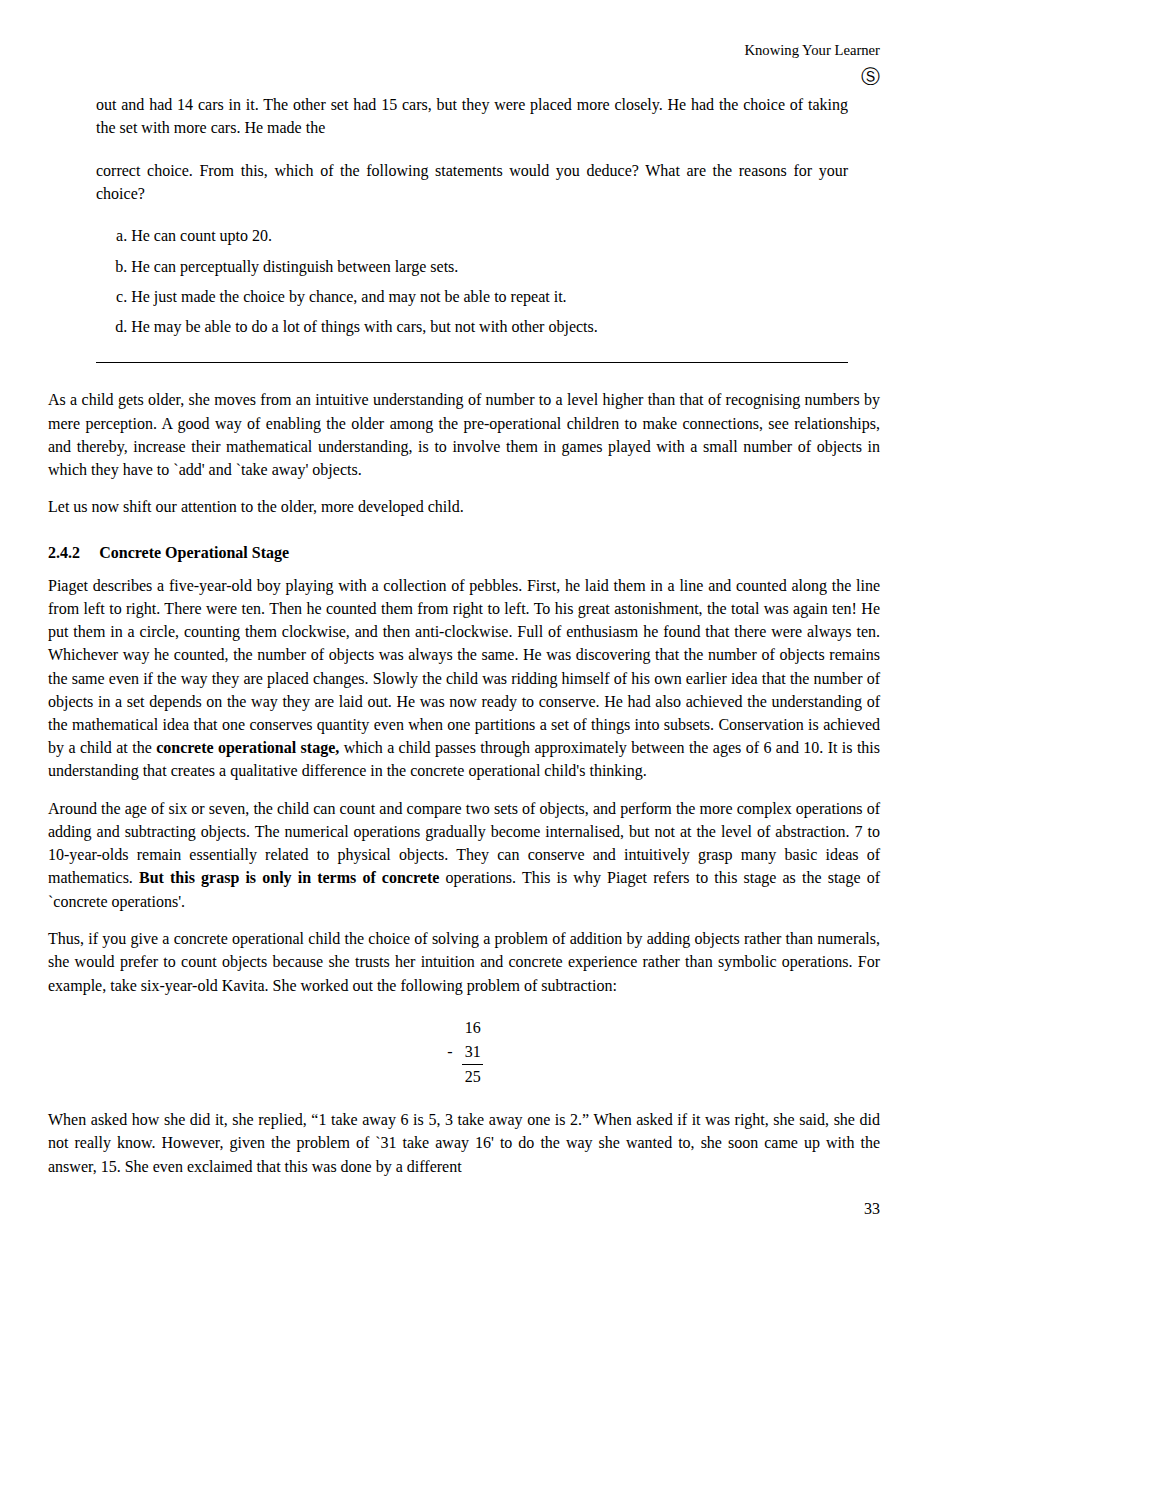Knowing Your Learner Ⓢ
out and had 14 cars in it. The other set had 15 cars, but they were placed more closely. He had the choice of taking the set with more cars. He made the
correct choice. From this, which of the following statements would you deduce? What are the reasons for your choice?
He can count upto 20.
He can perceptually distinguish between large sets.
He just made the choice by chance, and may not be able to repeat it.
He may be able to do a lot of things with cars, but not with other objects.
As a child gets older, she moves from an intuitive understanding of number to a level higher than that of recognising numbers by mere perception. A good way of enabling the older among the pre-operational children to make connections, see relationships, and thereby, increase their mathematical understanding, is to involve them in games played with a small number of objects in which they have to `add' and `take away' objects.
Let us now shift our attention to the older, more developed child.
2.4.2 Concrete Operational Stage
Piaget describes a five-year-old boy playing with a collection of pebbles. First, he laid them in a line and counted along the line from left to right. There were ten. Then he counted them from right to left. To his great astonishment, the total was again ten! He put them in a circle, counting them clockwise, and then anti-clockwise. Full of enthusiasm he found that there were always ten. Whichever way he counted, the number of objects was always the same. He was discovering that the number of objects remains the same even if the way they are placed changes. Slowly the child was ridding himself of his own earlier idea that the number of objects in a set depends on the way they are laid out. He was now ready to conserve. He had also achieved the understanding of the mathematical idea that one conserves quantity even when one partitions a set of things into subsets. Conservation is achieved by a child at the concrete operational stage, which a child passes through approximately between the ages of 6 and 10. It is this understanding that creates a qualitative difference in the concrete operational child's thinking.
Around the age of six or seven, the child can count and compare two sets of objects, and perform the more complex operations of adding and subtracting objects. The numerical operations gradually become internalised, but not at the level of abstraction. 7 to 10-year-olds remain essentially related to physical objects. They can conserve and intuitively grasp many basic ideas of mathematics. But this grasp is only in terms of concrete operations. This is why Piaget refers to this stage as the stage of `concrete operations'.
Thus, if you give a concrete operational child the choice of solving a problem of addition by adding objects rather than numerals, she would prefer to count objects because she trusts her intuition and concrete experience rather than symbolic operations. For example, take six-year-old Kavita. She worked out the following problem of subtraction:
| | 16 |
| - | 31 |
| | 25 |
When asked how she did it, she replied, “1 take away 6 is 5, 3 take away one is 2.” When asked if it was right, she said, she did not really know. However, given the problem of `31 take away 16' to do the way she wanted to, she soon came up with the answer, 15. She even exclaimed that this was done by a different
33